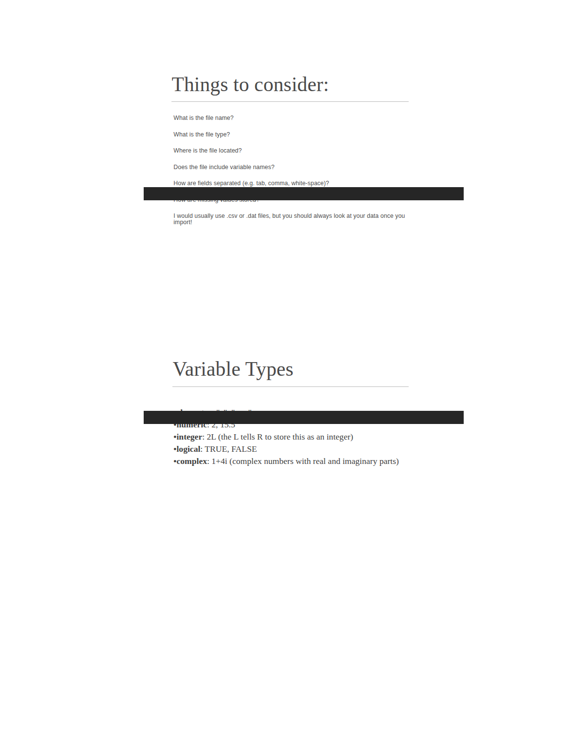Things to consider:
What is the file name?
What is the file type?
Where is the file located?
Does the file include variable names?
How are fields separated (e.g. tab, comma, white-space)?
How are missing values stored?
I would usually use .csv or .dat files, but you should always look at your data once you import!
Variable Types
•character: "a", "swc"
•numeric: 2, 15.5
•integer: 2L (the L tells R to store this as an integer)
•logical: TRUE, FALSE
•complex: 1+4i (complex numbers with real and imaginary parts)